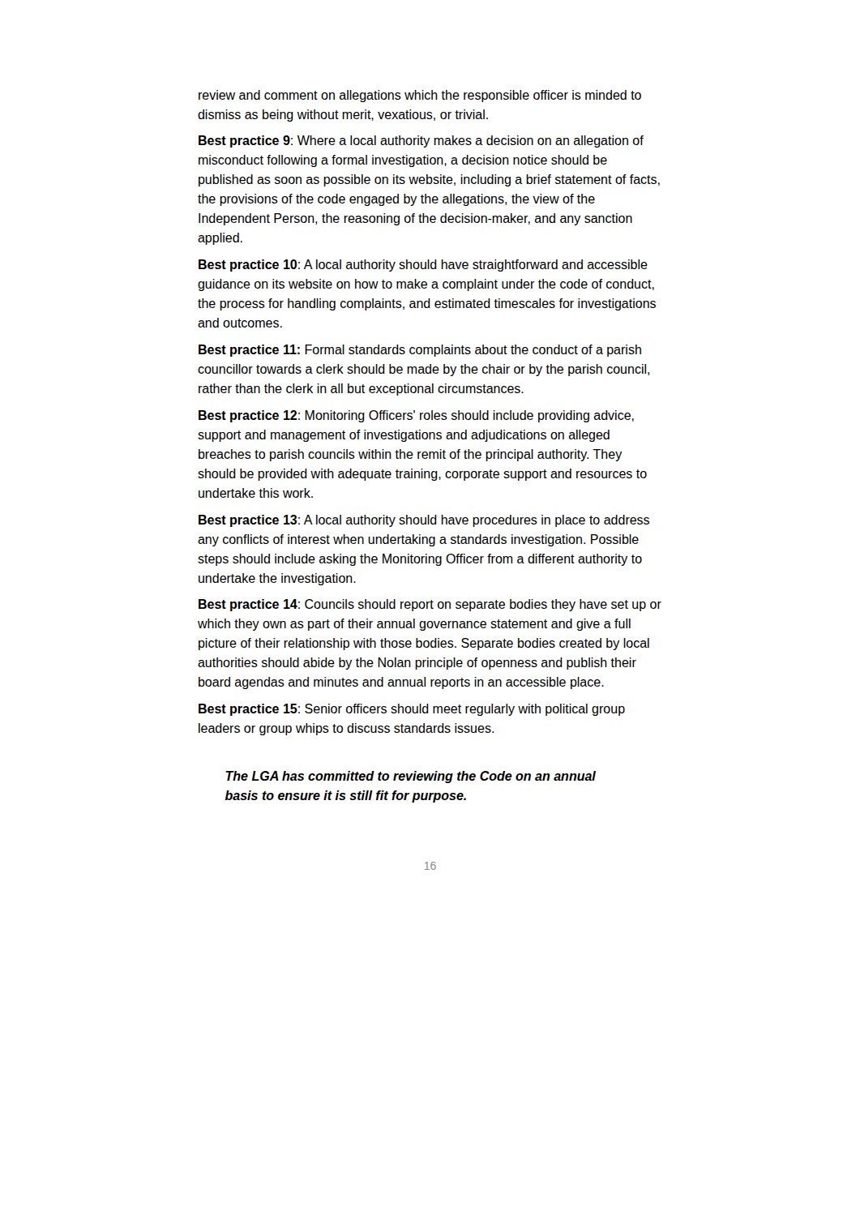review and comment on allegations which the responsible officer is minded to dismiss as being without merit, vexatious, or trivial.
Best practice 9: Where a local authority makes a decision on an allegation of misconduct following a formal investigation, a decision notice should be published as soon as possible on its website, including a brief statement of facts, the provisions of the code engaged by the allegations, the view of the Independent Person, the reasoning of the decision-maker, and any sanction applied.
Best practice 10: A local authority should have straightforward and accessible guidance on its website on how to make a complaint under the code of conduct, the process for handling complaints, and estimated timescales for investigations and outcomes.
Best practice 11: Formal standards complaints about the conduct of a parish councillor towards a clerk should be made by the chair or by the parish council, rather than the clerk in all but exceptional circumstances.
Best practice 12: Monitoring Officers' roles should include providing advice, support and management of investigations and adjudications on alleged breaches to parish councils within the remit of the principal authority. They should be provided with adequate training, corporate support and resources to undertake this work.
Best practice 13: A local authority should have procedures in place to address any conflicts of interest when undertaking a standards investigation. Possible steps should include asking the Monitoring Officer from a different authority to undertake the investigation.
Best practice 14: Councils should report on separate bodies they have set up or which they own as part of their annual governance statement and give a full picture of their relationship with those bodies. Separate bodies created by local authorities should abide by the Nolan principle of openness and publish their board agendas and minutes and annual reports in an accessible place.
Best practice 15: Senior officers should meet regularly with political group leaders or group whips to discuss standards issues.
The LGA has committed to reviewing the Code on an annual basis to ensure it is still fit for purpose.
16